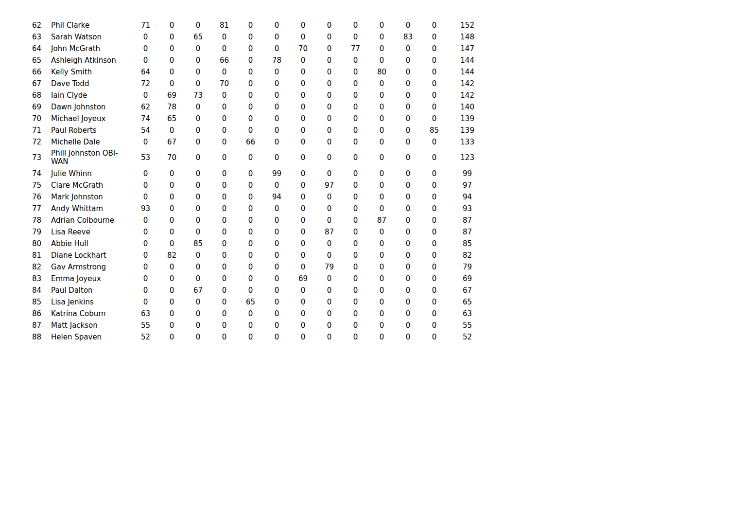| 62 | Phil Clarke | 71 | 0 | 0 | 81 | 0 | 0 | 0 | 0 | 0 | 0 | 0 | 0 | 152 |
| 63 | Sarah Watson | 0 | 0 | 65 | 0 | 0 | 0 | 0 | 0 | 0 | 0 | 83 | 0 | 148 |
| 64 | John McGrath | 0 | 0 | 0 | 0 | 0 | 0 | 70 | 0 | 77 | 0 | 0 | 0 | 147 |
| 65 | Ashleigh Atkinson | 0 | 0 | 0 | 66 | 0 | 78 | 0 | 0 | 0 | 0 | 0 | 0 | 144 |
| 66 | Kelly Smith | 64 | 0 | 0 | 0 | 0 | 0 | 0 | 0 | 0 | 80 | 0 | 0 | 144 |
| 67 | Dave Todd | 72 | 0 | 0 | 70 | 0 | 0 | 0 | 0 | 0 | 0 | 0 | 0 | 142 |
| 68 | Iain Clyde | 0 | 69 | 73 | 0 | 0 | 0 | 0 | 0 | 0 | 0 | 0 | 0 | 142 |
| 69 | Dawn Johnston | 62 | 78 | 0 | 0 | 0 | 0 | 0 | 0 | 0 | 0 | 0 | 0 | 140 |
| 70 | Michael Joyeux | 74 | 65 | 0 | 0 | 0 | 0 | 0 | 0 | 0 | 0 | 0 | 0 | 139 |
| 71 | Paul Roberts | 54 | 0 | 0 | 0 | 0 | 0 | 0 | 0 | 0 | 0 | 0 | 85 | 139 |
| 72 | Michelle Dale | 0 | 67 | 0 | 0 | 66 | 0 | 0 | 0 | 0 | 0 | 0 | 0 | 133 |
| 73 | Phill Johnston OBI- WAN | 53 | 70 | 0 | 0 | 0 | 0 | 0 | 0 | 0 | 0 | 0 | 0 | 123 |
| 74 | Julie Whinn | 0 | 0 | 0 | 0 | 0 | 99 | 0 | 0 | 0 | 0 | 0 | 0 | 99 |
| 75 | Clare McGrath | 0 | 0 | 0 | 0 | 0 | 0 | 0 | 97 | 0 | 0 | 0 | 0 | 97 |
| 76 | Mark Johnston | 0 | 0 | 0 | 0 | 0 | 94 | 0 | 0 | 0 | 0 | 0 | 0 | 94 |
| 77 | Andy Whittam | 93 | 0 | 0 | 0 | 0 | 0 | 0 | 0 | 0 | 0 | 0 | 0 | 93 |
| 78 | Adrian Colbourne | 0 | 0 | 0 | 0 | 0 | 0 | 0 | 0 | 0 | 87 | 0 | 0 | 87 |
| 79 | Lisa Reeve | 0 | 0 | 0 | 0 | 0 | 0 | 0 | 87 | 0 | 0 | 0 | 0 | 87 |
| 80 | Abbie Hull | 0 | 0 | 85 | 0 | 0 | 0 | 0 | 0 | 0 | 0 | 0 | 0 | 85 |
| 81 | Diane Lockhart | 0 | 82 | 0 | 0 | 0 | 0 | 0 | 0 | 0 | 0 | 0 | 0 | 82 |
| 82 | Gav Armstrong | 0 | 0 | 0 | 0 | 0 | 0 | 0 | 79 | 0 | 0 | 0 | 0 | 79 |
| 83 | Emma Joyeux | 0 | 0 | 0 | 0 | 0 | 0 | 69 | 0 | 0 | 0 | 0 | 0 | 69 |
| 84 | Paul Dalton | 0 | 0 | 67 | 0 | 0 | 0 | 0 | 0 | 0 | 0 | 0 | 0 | 67 |
| 85 | Lisa Jenkins | 0 | 0 | 0 | 0 | 65 | 0 | 0 | 0 | 0 | 0 | 0 | 0 | 65 |
| 86 | Katrina Coburn | 63 | 0 | 0 | 0 | 0 | 0 | 0 | 0 | 0 | 0 | 0 | 0 | 63 |
| 87 | Matt Jackson | 55 | 0 | 0 | 0 | 0 | 0 | 0 | 0 | 0 | 0 | 0 | 0 | 55 |
| 88 | Helen Spaven | 52 | 0 | 0 | 0 | 0 | 0 | 0 | 0 | 0 | 0 | 0 | 0 | 52 |